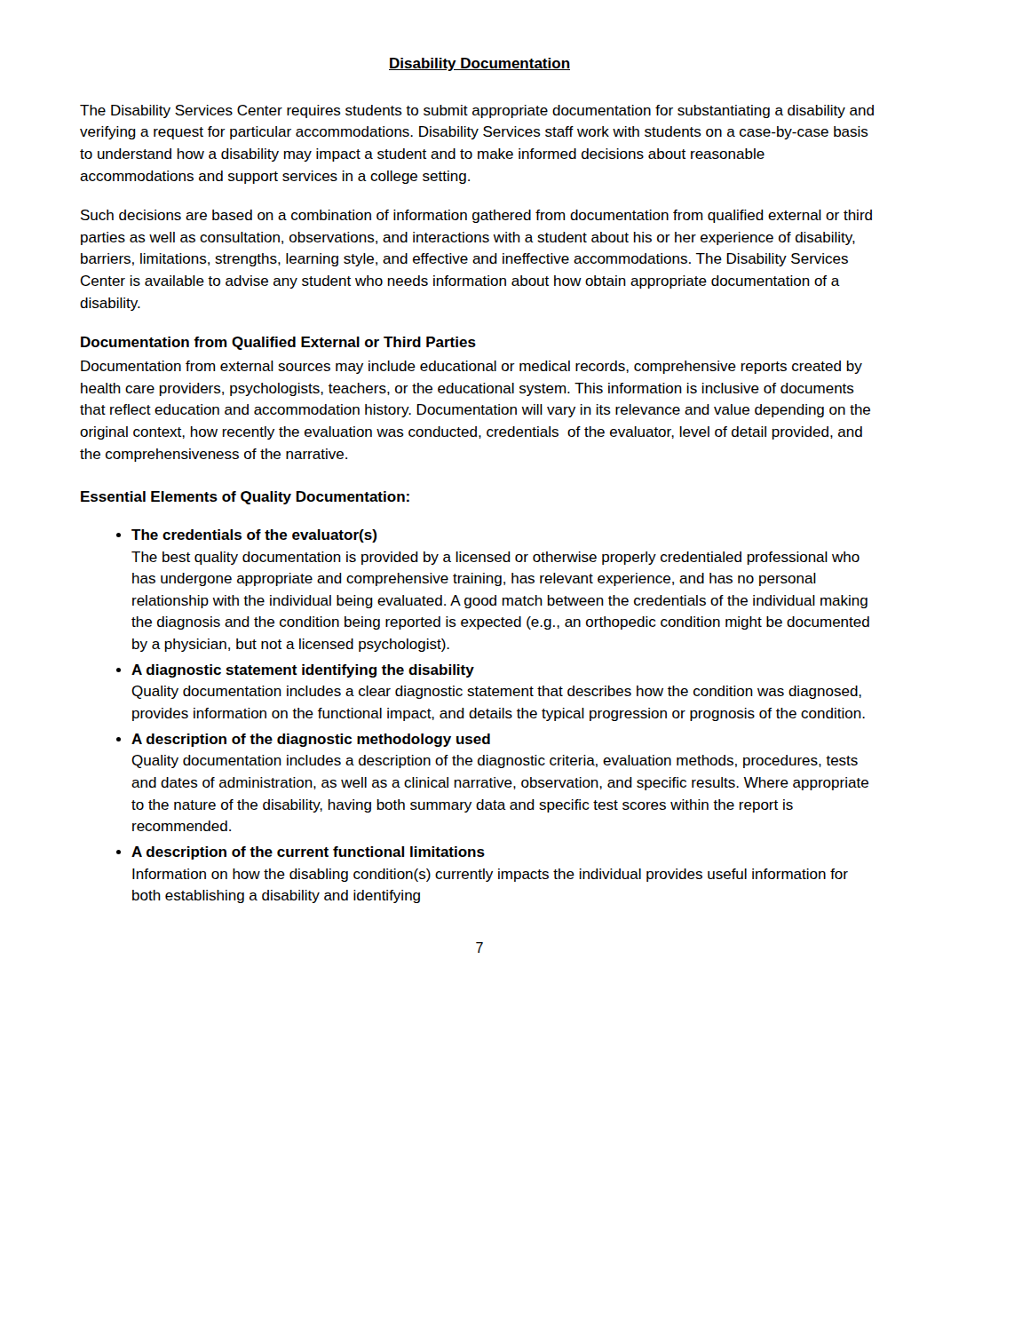Disability Documentation
The Disability Services Center requires students to submit appropriate documentation for substantiating a disability and verifying a request for particular accommodations. Disability Services staff work with students on a case-by-case basis to understand how a disability may impact a student and to make informed decisions about reasonable accommodations and support services in a college setting.
Such decisions are based on a combination of information gathered from documentation from qualified external or third parties as well as consultation, observations, and interactions with a student about his or her experience of disability, barriers, limitations, strengths, learning style, and effective and ineffective accommodations. The Disability Services Center is available to advise any student who needs information about how obtain appropriate documentation of a disability.
Documentation from Qualified External or Third Parties
Documentation from external sources may include educational or medical records, comprehensive reports created by health care providers, psychologists, teachers, or the educational system. This information is inclusive of documents that reflect education and accommodation history. Documentation will vary in its relevance and value depending on the original context, how recently the evaluation was conducted, credentials of the evaluator, level of detail provided, and the comprehensiveness of the narrative.
Essential Elements of Quality Documentation:
The credentials of the evaluator(s) The best quality documentation is provided by a licensed or otherwise properly credentialed professional who has undergone appropriate and comprehensive training, has relevant experience, and has no personal relationship with the individual being evaluated. A good match between the credentials of the individual making the diagnosis and the condition being reported is expected (e.g., an orthopedic condition might be documented by a physician, but not a licensed psychologist).
A diagnostic statement identifying the disability Quality documentation includes a clear diagnostic statement that describes how the condition was diagnosed, provides information on the functional impact, and details the typical progression or prognosis of the condition.
A description of the diagnostic methodology used Quality documentation includes a description of the diagnostic criteria, evaluation methods, procedures, tests and dates of administration, as well as a clinical narrative, observation, and specific results. Where appropriate to the nature of the disability, having both summary data and specific test scores within the report is recommended.
A description of the current functional limitations Information on how the disabling condition(s) currently impacts the individual provides useful information for both establishing a disability and identifying
7